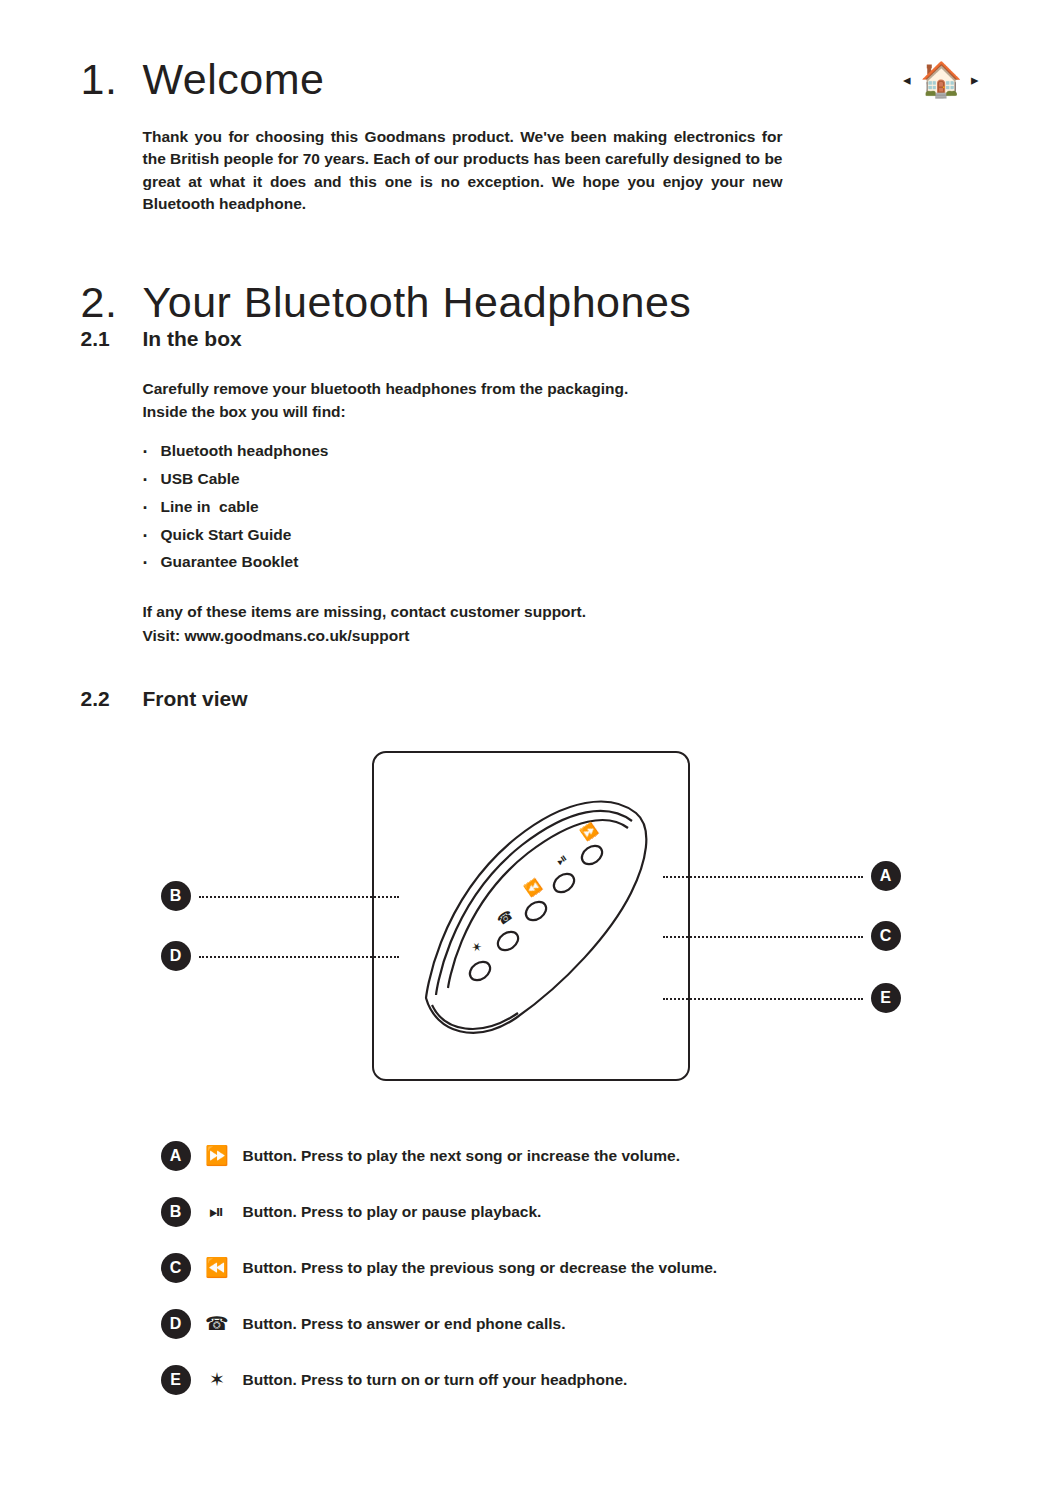◂ 🏠 ▸
1. Welcome
Thank you for choosing this Goodmans product. We've been making electronics for the British people for 70 years. Each of our products has been carefully designed to be great at what it does and this one is no exception. We hope you enjoy your new Bluetooth headphone.
2. Your Bluetooth Headphones
2.1 In the box
Carefully remove your bluetooth headphones from the packaging.
Inside the box you will find:
Bluetooth headphones
USB Cable
Line in cable
Quick Start Guide
Guarantee Booklet
If any of these items are missing, contact customer support.
Visit: www.goodmans.co.uk/support
2.2 Front view
⏩ ⏯ ⏪ ☎ ✶
B
D
A
C
E
A
⏩
Button. Press to play the next song or increase the volume.
B
⏯
Button. Press to play or pause playback.
C
⏪
Button. Press to play the previous song or decrease the volume.
D
☎
Button. Press to answer or end phone calls.
E
✶
Button. Press to turn on or turn off your headphone.